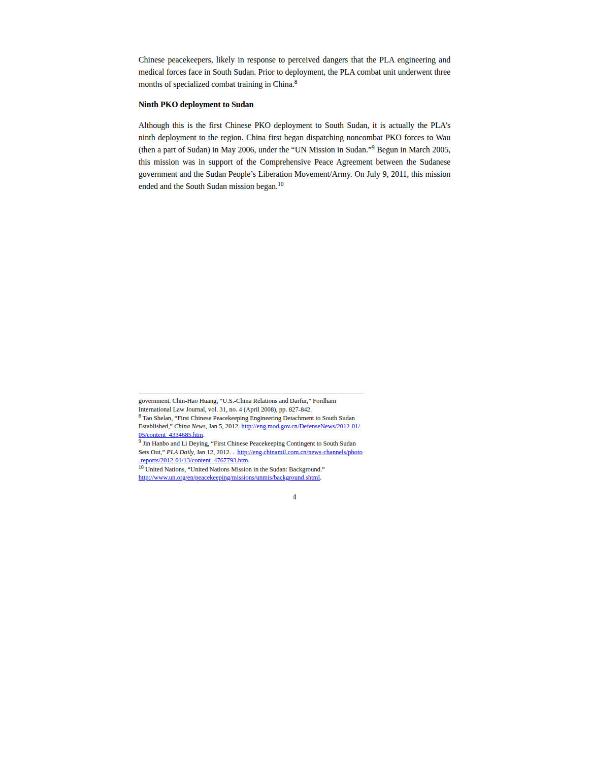Chinese peacekeepers, likely in response to perceived dangers that the PLA engineering and medical forces face in South Sudan. Prior to deployment, the PLA combat unit underwent three months of specialized combat training in China.8
Ninth PKO deployment to Sudan
Although this is the first Chinese PKO deployment to South Sudan, it is actually the PLA’s ninth deployment to the region. China first began dispatching noncombat PKO forces to Wau (then a part of Sudan) in May 2006, under the “UN Mission in Sudan.”9 Begun in March 2005, this mission was in support of the Comprehensive Peace Agreement between the Sudanese government and the Sudan People’s Liberation Movement/Army. On July 9, 2011, this mission ended and the South Sudan mission began.10
government. Chin-Hao Huang, “U.S.-China Relations and Darfur,” Fordham International Law Journal, vol. 31, no. 4 (April 2008), pp. 827-842.
8 Tao Shelan, “First Chinese Peacekeeping Engineering Detachment to South Sudan Established,” China News, Jan 5, 2012. http://eng.mod.gov.cn/DefenseNews/2012-01/05/content_4334685.htm.
9 Jin Hanbo and Li Deying, “First Chinese Peacekeeping Contingent to South Sudan Sets Out,” PLA Daily, Jan 12, 2012. . http://eng.chinamil.com.cn/news-channels/photo-reports/2012-01/13/content_4767793.htm.
10 United Nations, “United Nations Mission in the Sudan: Background.”
http://www.un.org/en/peacekeeping/missions/unmis/background.shtml.
4